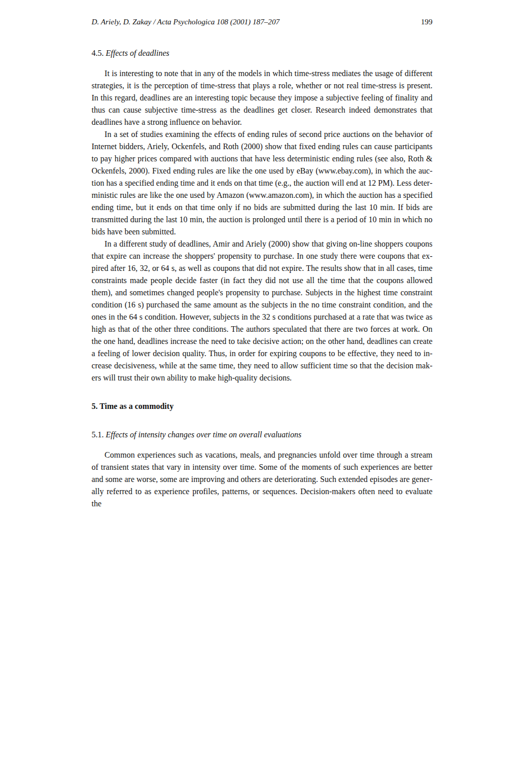D. Ariely, D. Zakay / Acta Psychologica 108 (2001) 187–207 199
4.5. Effects of deadlines
It is interesting to note that in any of the models in which time-stress mediates the usage of different strategies, it is the perception of time-stress that plays a role, whether or not real time-stress is present. In this regard, deadlines are an interesting topic because they impose a subjective feeling of finality and thus can cause subjective time-stress as the deadlines get closer. Research indeed demonstrates that deadlines have a strong influence on behavior.
In a set of studies examining the effects of ending rules of second price auctions on the behavior of Internet bidders, Ariely, Ockenfels, and Roth (2000) show that fixed ending rules can cause participants to pay higher prices compared with auctions that have less deterministic ending rules (see also, Roth & Ockenfels, 2000). Fixed ending rules are like the one used by eBay (www.ebay.com), in which the auction has a specified ending time and it ends on that time (e.g., the auction will end at 12 PM). Less deterministic rules are like the one used by Amazon (www.amazon.com), in which the auction has a specified ending time, but it ends on that time only if no bids are submitted during the last 10 min. If bids are transmitted during the last 10 min, the auction is prolonged until there is a period of 10 min in which no bids have been submitted.
In a different study of deadlines, Amir and Ariely (2000) show that giving on-line shoppers coupons that expire can increase the shoppers' propensity to purchase. In one study there were coupons that expired after 16, 32, or 64 s, as well as coupons that did not expire. The results show that in all cases, time constraints made people decide faster (in fact they did not use all the time that the coupons allowed them), and sometimes changed people's propensity to purchase. Subjects in the highest time constraint condition (16 s) purchased the same amount as the subjects in the no time constraint condition, and the ones in the 64 s condition. However, subjects in the 32 s conditions purchased at a rate that was twice as high as that of the other three conditions. The authors speculated that there are two forces at work. On the one hand, deadlines increase the need to take decisive action; on the other hand, deadlines can create a feeling of lower decision quality. Thus, in order for expiring coupons to be effective, they need to increase decisiveness, while at the same time, they need to allow sufficient time so that the decision makers will trust their own ability to make high-quality decisions.
5. Time as a commodity
5.1. Effects of intensity changes over time on overall evaluations
Common experiences such as vacations, meals, and pregnancies unfold over time through a stream of transient states that vary in intensity over time. Some of the moments of such experiences are better and some are worse, some are improving and others are deteriorating. Such extended episodes are generally referred to as experience profiles, patterns, or sequences. Decision-makers often need to evaluate the